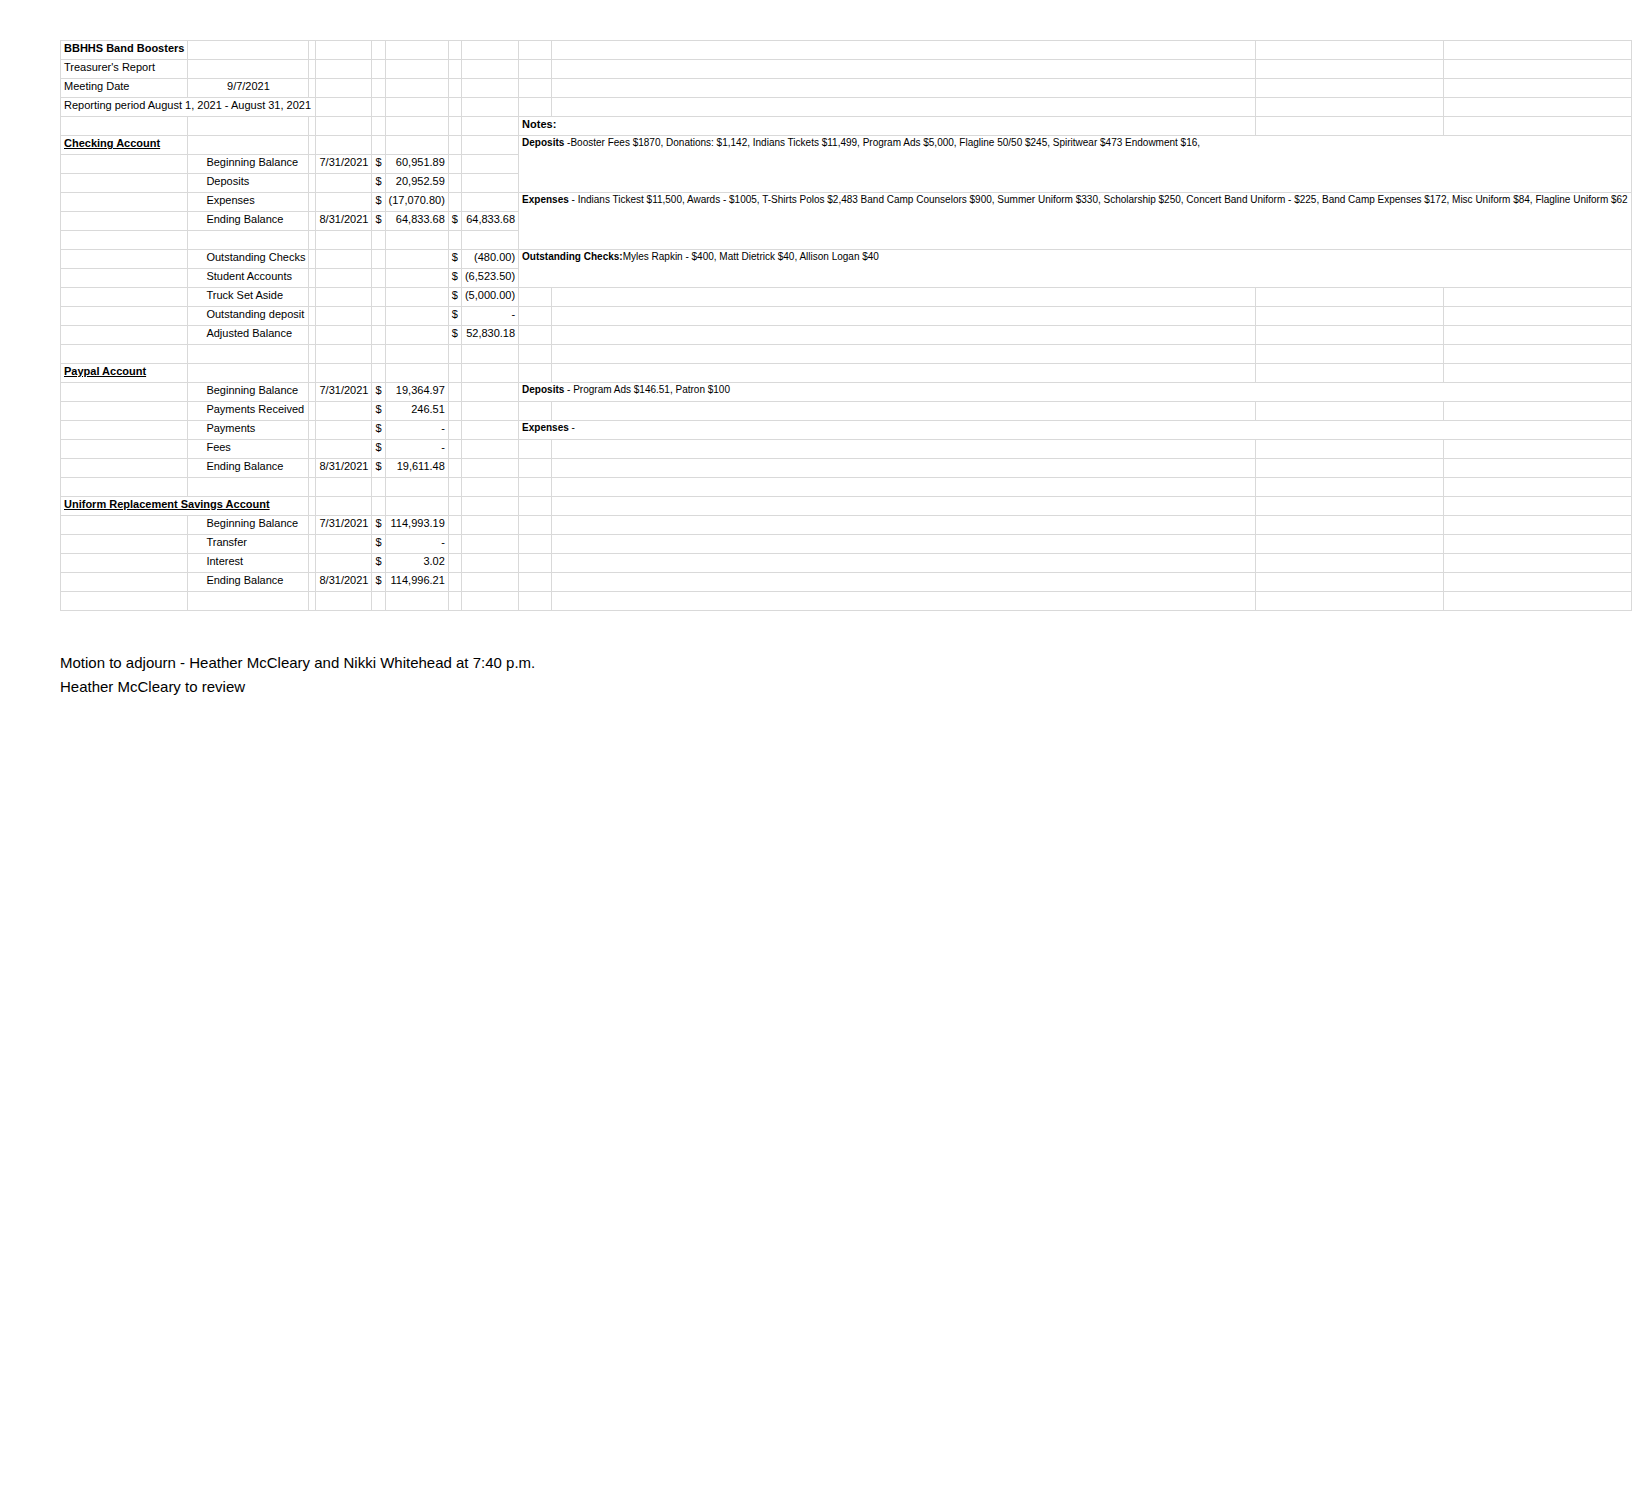| BBHHS Band Boosters | | | | | | | | | | | |
| Treasurer's Report | | | | | | | | | | | |
| Meeting Date | 9/7/2021 | | | | | | | | | | |
| Reporting period August 1, 2021 - August 31, 2021 | | | | | | | | | |
| | | | | | | | | Notes: | | |
| Checking Account | | | | | | | | Deposits -Booster Fees $1870, Donations: $1,142, Indians Tickets $11,499, Program Ads $5,000, Flagline 50/50 $245, Spiritwear $473 Endowment $16, |
| | Beginning Balance | | 7/31/2021 | $ | 60,951.89 | | |
| | Deposits | | | $ | 20,952.59 | | |
| | Expenses | | | $ | (17,070.80) | | | Expenses - Indians Tickest $11,500, Awards - $1005, T-Shirts Polos $2,483 Band Camp Counselors $900, Summer Uniform $330, Scholarship $250, Concert Band Uniform - $225, Band Camp Expenses $172, Misc Uniform $84, Flagline Uniform $62 |
| | Ending Balance | | 8/31/2021 | $ | 64,833.68 | $ | 64,833.68 |
| | Outstanding Checks | | | | | $ | (480.00) | Outstanding Checks: Myles Rapkin - $400, Matt Dietrick $40, Allison Logan $40 |
| | Student Accounts | | | | | $ | (6,523.50) |
| | Truck Set Aside | | | | | $ | (5,000.00) | | | | |
| | Outstanding deposit | | | | | $ | - | | | | |
| | Adjusted Balance | | | | | $ | 52,830.18 | | | | |
| Paypal Account | | | | | | | | | | | |
| | Beginning Balance | | 7/31/2021 | $ | 19,364.97 | | | Deposits - Program Ads $146.51, Patron $100 |
| | Payments Received | | | $ | 246.51 | | | | | | |
| | Payments | | | $ | - | | | Expenses - |
| | Fees | | | $ | - | | | | | | |
| | Ending Balance | | 8/31/2021 | $ | 19,611.48 | | | | | | |
| Uniform Replacement Savings Account | | | | | | | | | | |
| | Beginning Balance | | 7/31/2021 | $ | 114,993.19 | | | | | | |
| | Transfer | | | $ | - | | | | | | |
| | Interest | | | $ | 3.02 | | | | | | |
| | Ending Balance | | 8/31/2021 | $ | 114,996.21 | | | | | | |
Motion to adjourn - Heather McCleary and Nikki Whitehead at 7:40 p.m.
Heather McCleary to review